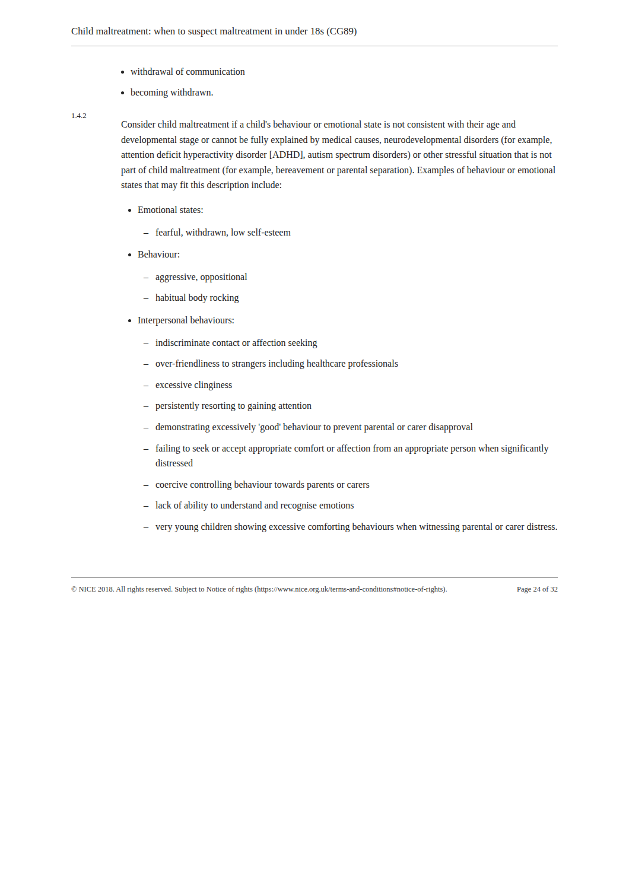Child maltreatment: when to suspect maltreatment in under 18s (CG89)
withdrawal of communication
becoming withdrawn.
1.4.2
Consider child maltreatment if a child's behaviour or emotional state is not consistent with their age and developmental stage or cannot be fully explained by medical causes, neurodevelopmental disorders (for example, attention deficit hyperactivity disorder [ADHD], autism spectrum disorders) or other stressful situation that is not part of child maltreatment (for example, bereavement or parental separation). Examples of behaviour or emotional states that may fit this description include:
Emotional states:
fearful, withdrawn, low self-esteem
Behaviour:
aggressive, oppositional
habitual body rocking
Interpersonal behaviours:
indiscriminate contact or affection seeking
over-friendliness to strangers including healthcare professionals
excessive clinginess
persistently resorting to gaining attention
demonstrating excessively 'good' behaviour to prevent parental or carer disapproval
failing to seek or accept appropriate comfort or affection from an appropriate person when significantly distressed
coercive controlling behaviour towards parents or carers
lack of ability to understand and recognise emotions
very young children showing excessive comforting behaviours when witnessing parental or carer distress.
© NICE 2018. All rights reserved. Subject to Notice of rights (https://www.nice.org.uk/terms-and-conditions#notice-of-rights).
Page 24 of 32